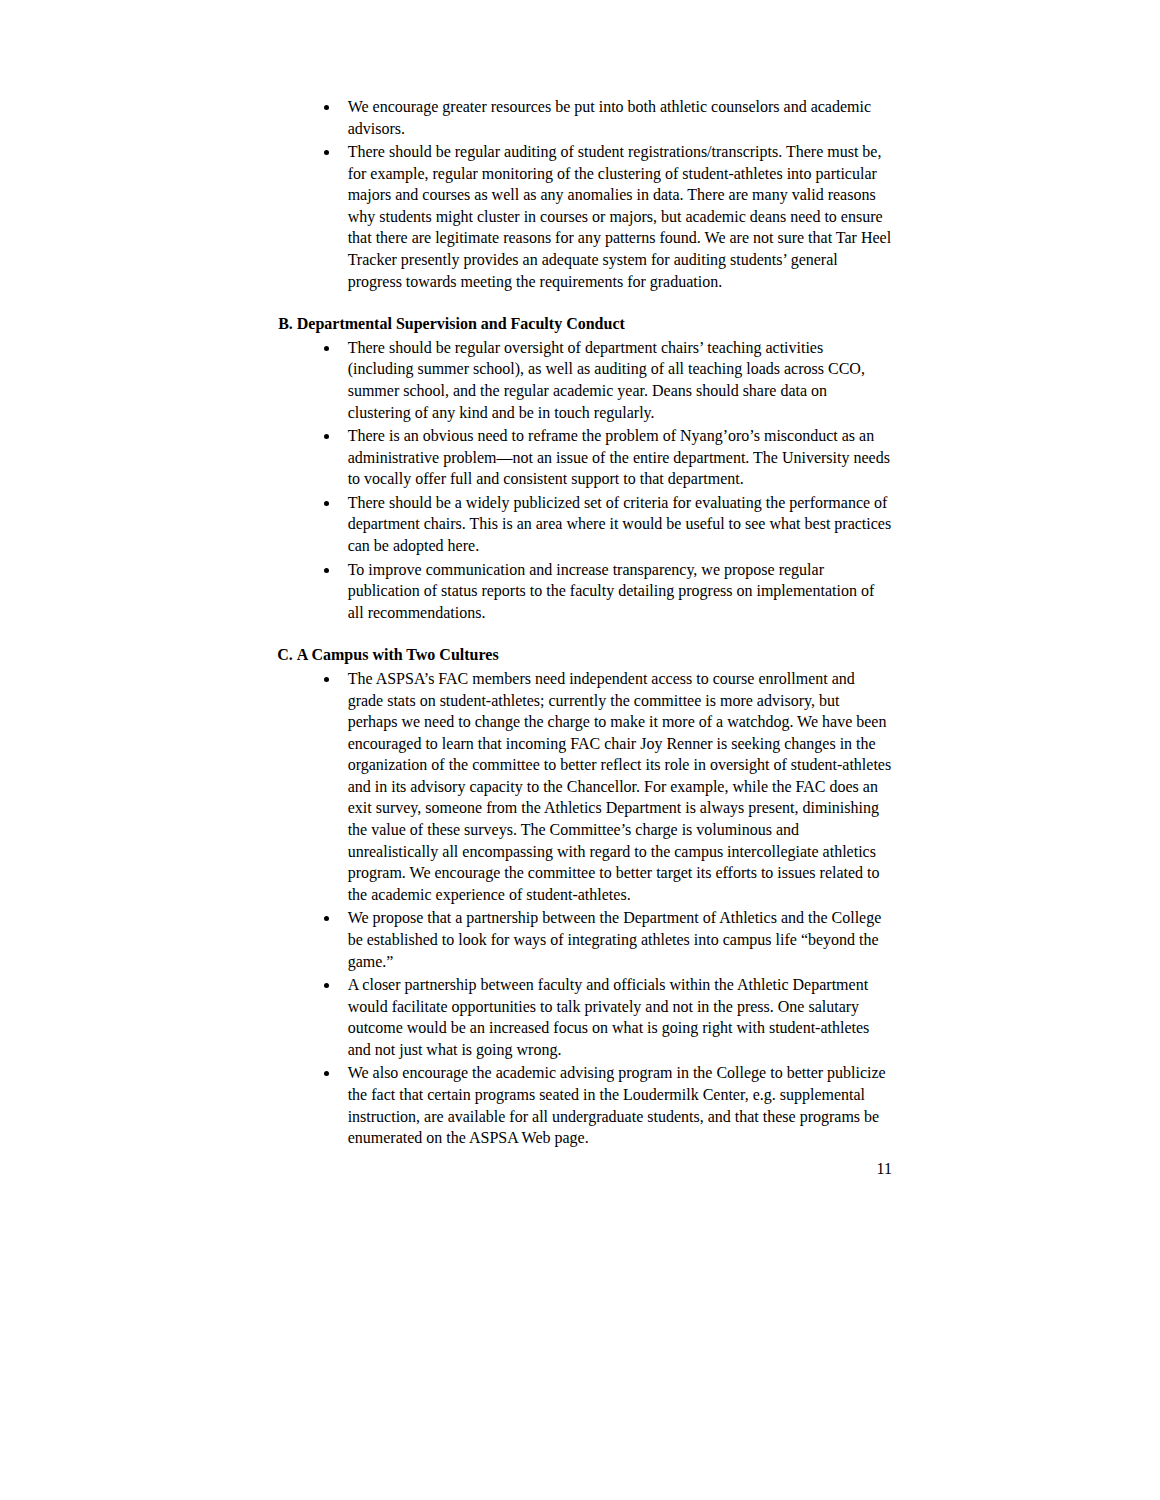We encourage greater resources be put into both athletic counselors and academic advisors.
There should be regular auditing of student registrations/transcripts. There must be, for example, regular monitoring of the clustering of student-athletes into particular majors and courses as well as any anomalies in data. There are many valid reasons why students might cluster in courses or majors, but academic deans need to ensure that there are legitimate reasons for any patterns found. We are not sure that Tar Heel Tracker presently provides an adequate system for auditing students’ general progress towards meeting the requirements for graduation.
Departmental Supervision and Faculty Conduct
There should be regular oversight of department chairs’ teaching activities (including summer school), as well as auditing of all teaching loads across CCO, summer school, and the regular academic year. Deans should share data on clustering of any kind and be in touch regularly.
There is an obvious need to reframe the problem of Nyang’oro’s misconduct as an administrative problem—not an issue of the entire department. The University needs to vocally offer full and consistent support to that department.
There should be a widely publicized set of criteria for evaluating the performance of department chairs. This is an area where it would be useful to see what best practices can be adopted here.
To improve communication and increase transparency, we propose regular publication of status reports to the faculty detailing progress on implementation of all recommendations.
A Campus with Two Cultures
The ASPSA’s FAC members need independent access to course enrollment and grade stats on student-athletes; currently the committee is more advisory, but perhaps we need to change the charge to make it more of a watchdog. We have been encouraged to learn that incoming FAC chair Joy Renner is seeking changes in the organization of the committee to better reflect its role in oversight of student-athletes and in its advisory capacity to the Chancellor. For example, while the FAC does an exit survey, someone from the Athletics Department is always present, diminishing the value of these surveys. The Committee’s charge is voluminous and unrealistically all encompassing with regard to the campus intercollegiate athletics program. We encourage the committee to better target its efforts to issues related to the academic experience of student-athletes.
We propose that a partnership between the Department of Athletics and the College be established to look for ways of integrating athletes into campus life “beyond the game.”
A closer partnership between faculty and officials within the Athletic Department would facilitate opportunities to talk privately and not in the press. One salutary outcome would be an increased focus on what is going right with student-athletes and not just what is going wrong.
We also encourage the academic advising program in the College to better publicize the fact that certain programs seated in the Loudermilk Center, e.g. supplemental instruction, are available for all undergraduate students, and that these programs be enumerated on the ASPSA Web page.
11